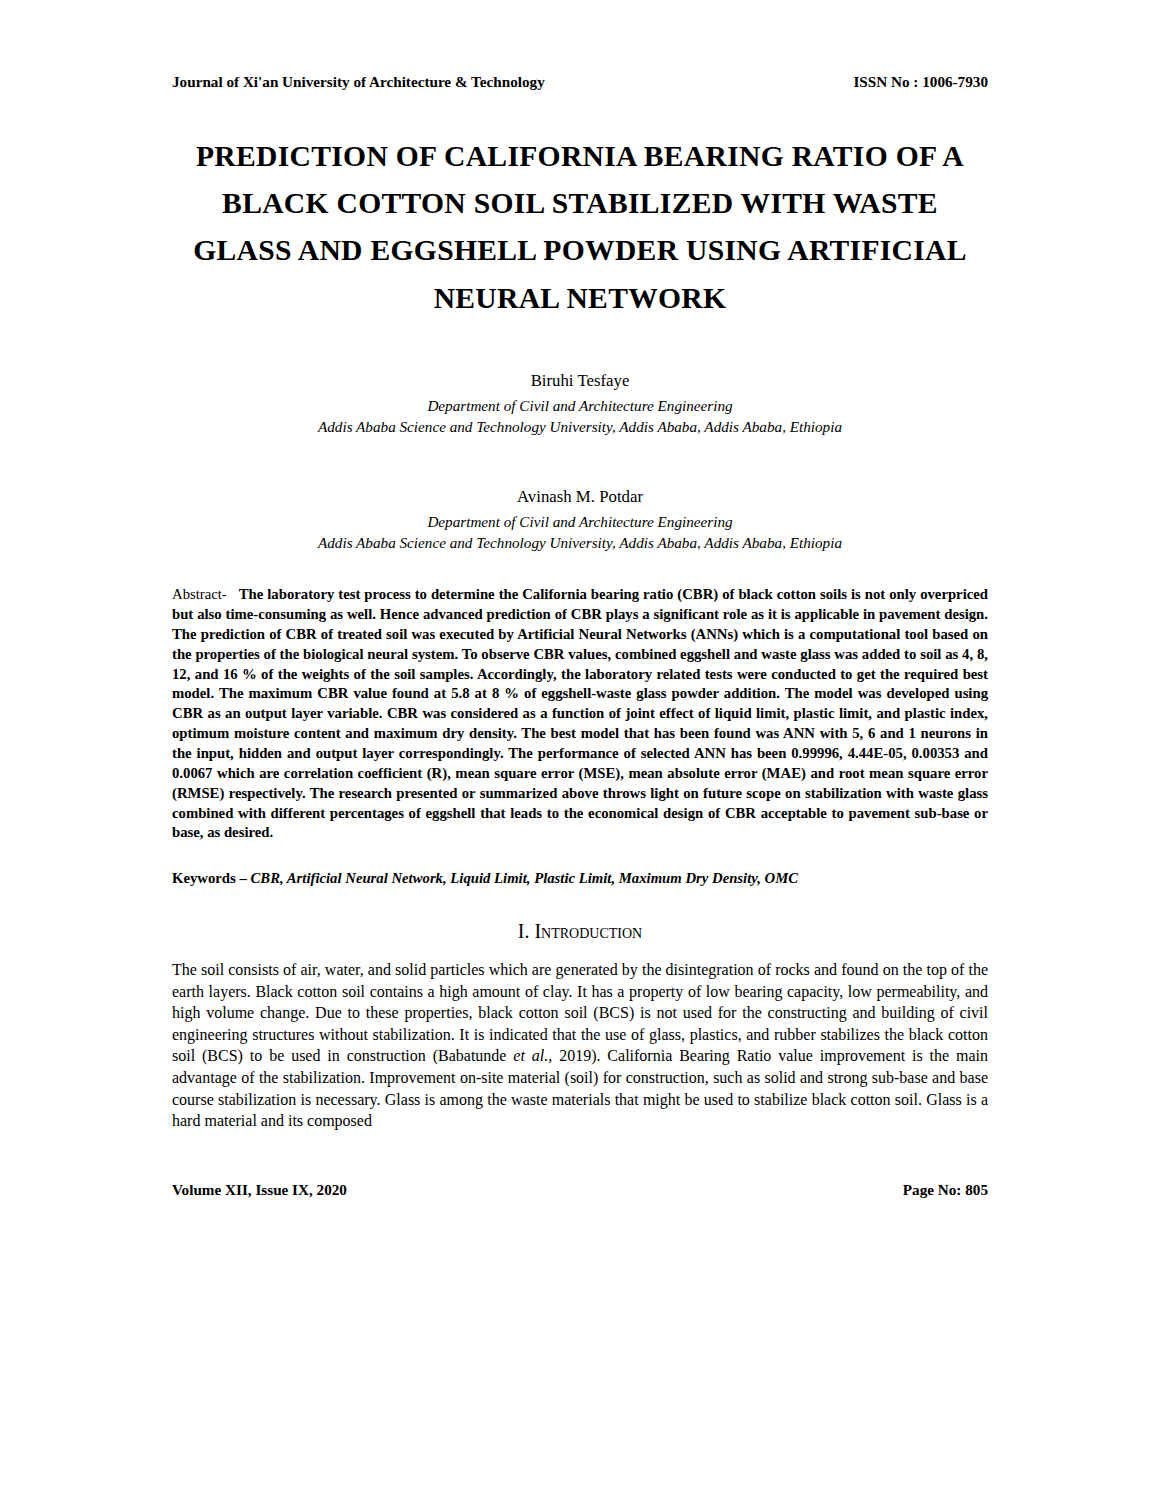Journal of Xi'an University of Architecture & Technology ISSN No : 1006-7930
PREDICTION OF CALIFORNIA BEARING RATIO OF A BLACK COTTON SOIL STABILIZED WITH WASTE GLASS AND EGGSHELL POWDER USING ARTIFICIAL NEURAL NETWORK
Biruhi Tesfaye
Department of Civil and Architecture Engineering
Addis Ababa Science and Technology University, Addis Ababa, Addis Ababa, Ethiopia
Avinash M. Potdar
Department of Civil and Architecture Engineering
Addis Ababa Science and Technology University, Addis Ababa, Addis Ababa, Ethiopia
Abstract- The laboratory test process to determine the California bearing ratio (CBR) of black cotton soils is not only overpriced but also time-consuming as well. Hence advanced prediction of CBR plays a significant role as it is applicable in pavement design. The prediction of CBR of treated soil was executed by Artificial Neural Networks (ANNs) which is a computational tool based on the properties of the biological neural system. To observe CBR values, combined eggshell and waste glass was added to soil as 4, 8, 12, and 16 % of the weights of the soil samples. Accordingly, the laboratory related tests were conducted to get the required best model. The maximum CBR value found at 5.8 at 8 % of eggshell-waste glass powder addition. The model was developed using CBR as an output layer variable. CBR was considered as a function of joint effect of liquid limit, plastic limit, and plastic index, optimum moisture content and maximum dry density. The best model that has been found was ANN with 5, 6 and 1 neurons in the input, hidden and output layer correspondingly. The performance of selected ANN has been 0.99996, 4.44E-05, 0.00353 and 0.0067 which are correlation coefficient (R), mean square error (MSE), mean absolute error (MAE) and root mean square error (RMSE) respectively. The research presented or summarized above throws light on future scope on stabilization with waste glass combined with different percentages of eggshell that leads to the economical design of CBR acceptable to pavement sub-base or base, as desired.
Keywords – CBR, Artificial Neural Network, Liquid Limit, Plastic Limit, Maximum Dry Density, OMC
I. Introduction
The soil consists of air, water, and solid particles which are generated by the disintegration of rocks and found on the top of the earth layers. Black cotton soil contains a high amount of clay. It has a property of low bearing capacity, low permeability, and high volume change. Due to these properties, black cotton soil (BCS) is not used for the constructing and building of civil engineering structures without stabilization. It is indicated that the use of glass, plastics, and rubber stabilizes the black cotton soil (BCS) to be used in construction (Babatunde et al., 2019). California Bearing Ratio value improvement is the main advantage of the stabilization. Improvement on-site material (soil) for construction, such as solid and strong sub-base and base course stabilization is necessary. Glass is among the waste materials that might be used to stabilize black cotton soil. Glass is a hard material and its composed
Volume XII, Issue IX, 2020 Page No: 805